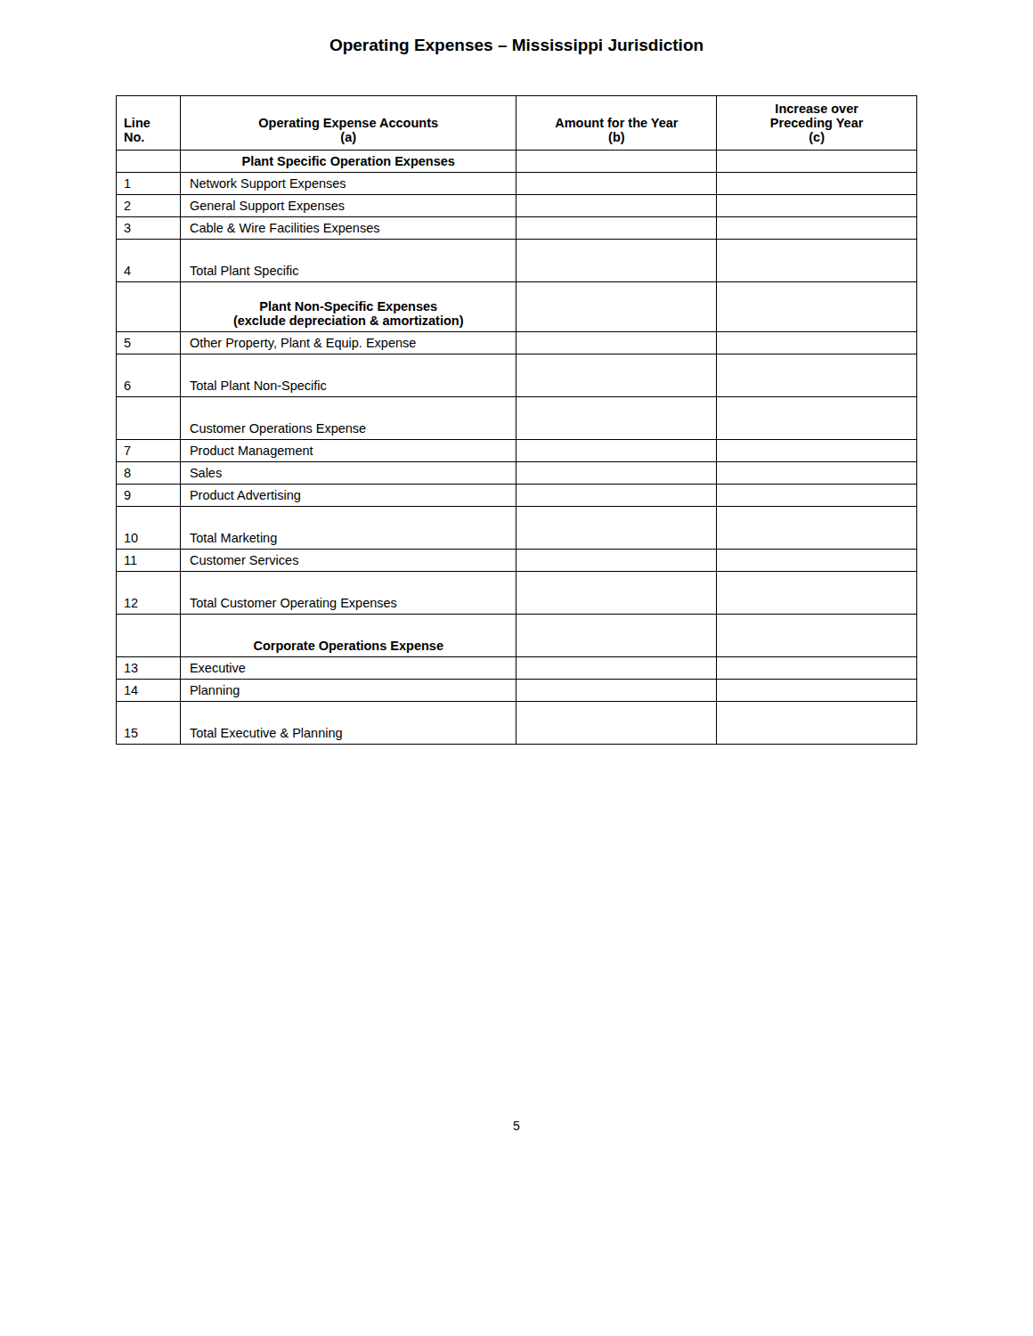Operating Expenses – Mississippi Jurisdiction
| Line No. | Operating Expense Accounts (a) | Amount for the Year (b) | Increase over Preceding Year (c) |
| --- | --- | --- | --- |
| | Plant Specific Operation Expenses | | |
| 1 | Network Support Expenses | | |
| 2 | General Support Expenses | | |
| 3 | Cable & Wire Facilities Expenses | | |
| 4 | Total Plant Specific | | |
| | Plant Non-Specific Expenses (exclude depreciation & amortization) | | |
| 5 | Other Property, Plant & Equip. Expense | | |
| 6 | Total Plant Non-Specific | | |
| | Customer Operations Expense | | |
| 7 | Product Management | | |
| 8 | Sales | | |
| 9 | Product Advertising | | |
| 10 | Total Marketing | | |
| 11 | Customer Services | | |
| 12 | Total Customer Operating Expenses | | |
| | Corporate Operations Expense | | |
| 13 | Executive | | |
| 14 | Planning | | |
| 15 | Total Executive & Planning | | |
5